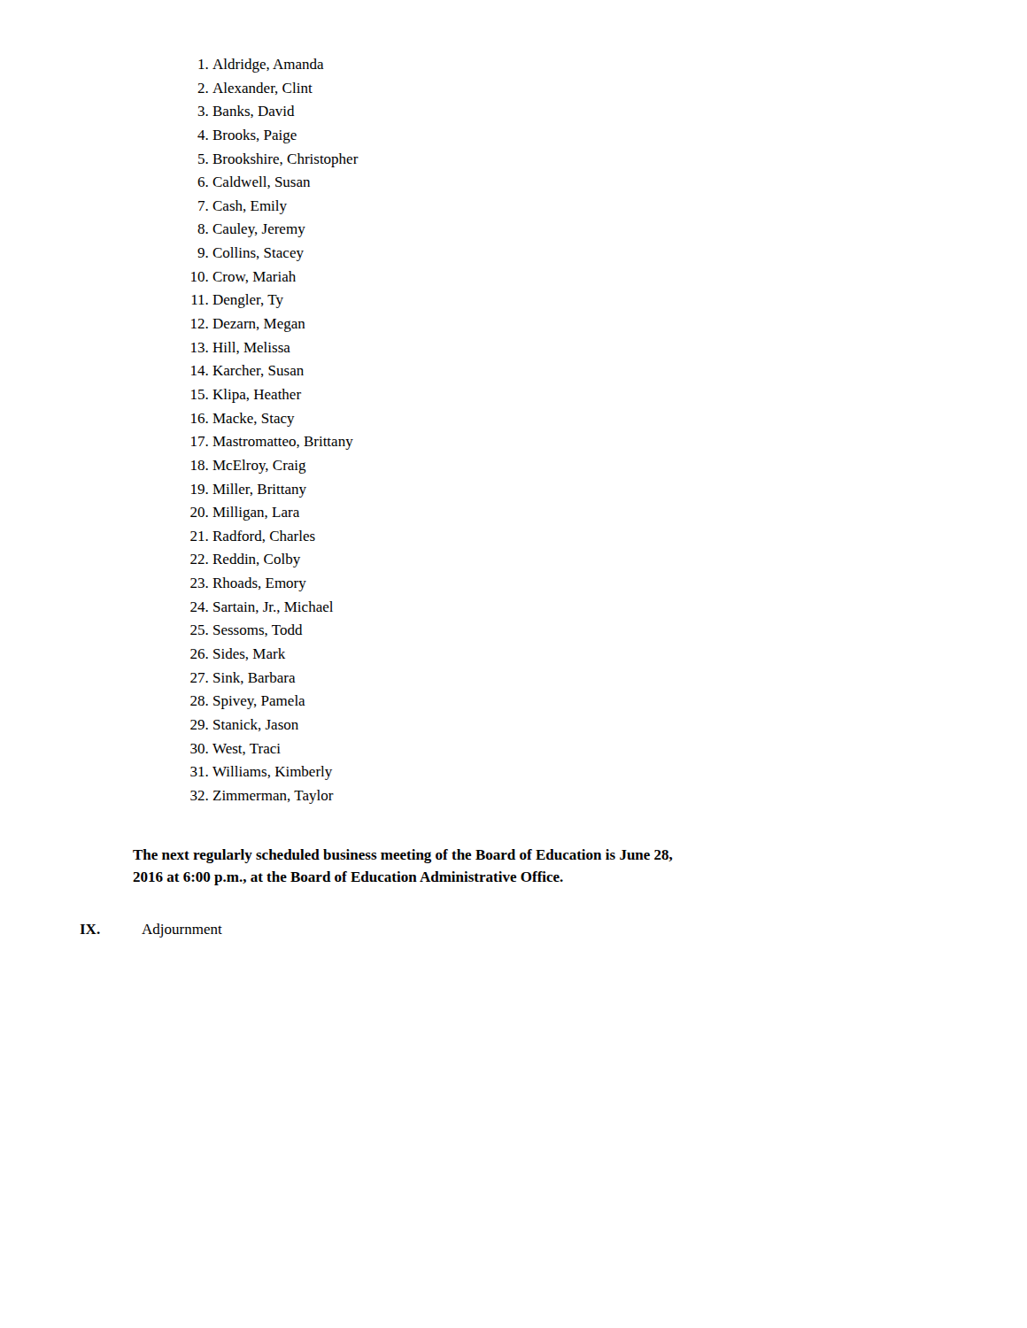Aldridge, Amanda
Alexander, Clint
Banks, David
Brooks, Paige
Brookshire, Christopher
Caldwell, Susan
Cash, Emily
Cauley, Jeremy
Collins, Stacey
Crow, Mariah
Dengler, Ty
Dezarn, Megan
Hill, Melissa
Karcher, Susan
Klipa, Heather
Macke, Stacy
Mastromatteo, Brittany
McElroy, Craig
Miller, Brittany
Milligan, Lara
Radford, Charles
Reddin, Colby
Rhoads, Emory
Sartain, Jr., Michael
Sessoms, Todd
Sides, Mark
Sink, Barbara
Spivey, Pamela
Stanick, Jason
West, Traci
Williams, Kimberly
Zimmerman, Taylor
The next regularly scheduled business meeting of the Board of Education is June 28, 2016 at 6:00 p.m., at the Board of Education Administrative Office.
IX. Adjournment